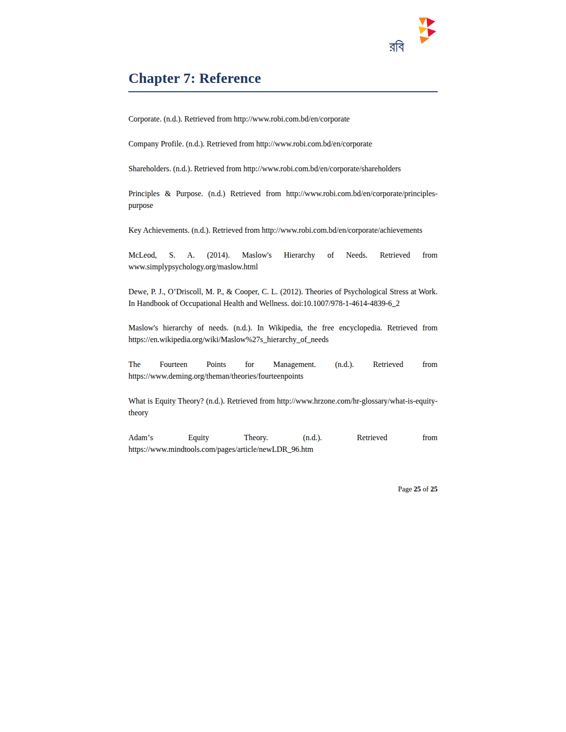রবি
Chapter 7: Reference
Corporate. (n.d.). Retrieved from http://www.robi.com.bd/en/corporate
Company Profile. (n.d.). Retrieved from http://www.robi.com.bd/en/corporate
Shareholders. (n.d.). Retrieved from http://www.robi.com.bd/en/corporate/shareholders
Principles & Purpose. (n.d.) Retrieved from http://www.robi.com.bd/en/corporate/principles-purpose
Key Achievements. (n.d.). Retrieved from http://www.robi.com.bd/en/corporate/achievements
McLeod, S. A. (2014). Maslow's Hierarchy of Needs. Retrieved from www.simplypsychology.org/maslow.html
Dewe, P. J., OʼDriscoll, M. P., & Cooper, C. L. (2012). Theories of Psychological Stress at Work. In Handbook of Occupational Health and Wellness. doi:10.1007/978-1-4614-4839-6_2
Maslow's hierarchy of needs. (n.d.). In Wikipedia, the free encyclopedia. Retrieved from https://en.wikipedia.org/wiki/Maslow%27s_hierarchy_of_needs
The Fourteen Points for Management. (n.d.). Retrieved from https://www.deming.org/theman/theories/fourteenpoints
What is Equity Theory? (n.d.). Retrieved from http://www.hrzone.com/hr-glossary/what-is-equity-theory
Adamʼs Equity Theory. (n.d.). Retrieved from https://www.mindtools.com/pages/article/newLDR_96.htm
Page 25 of 25